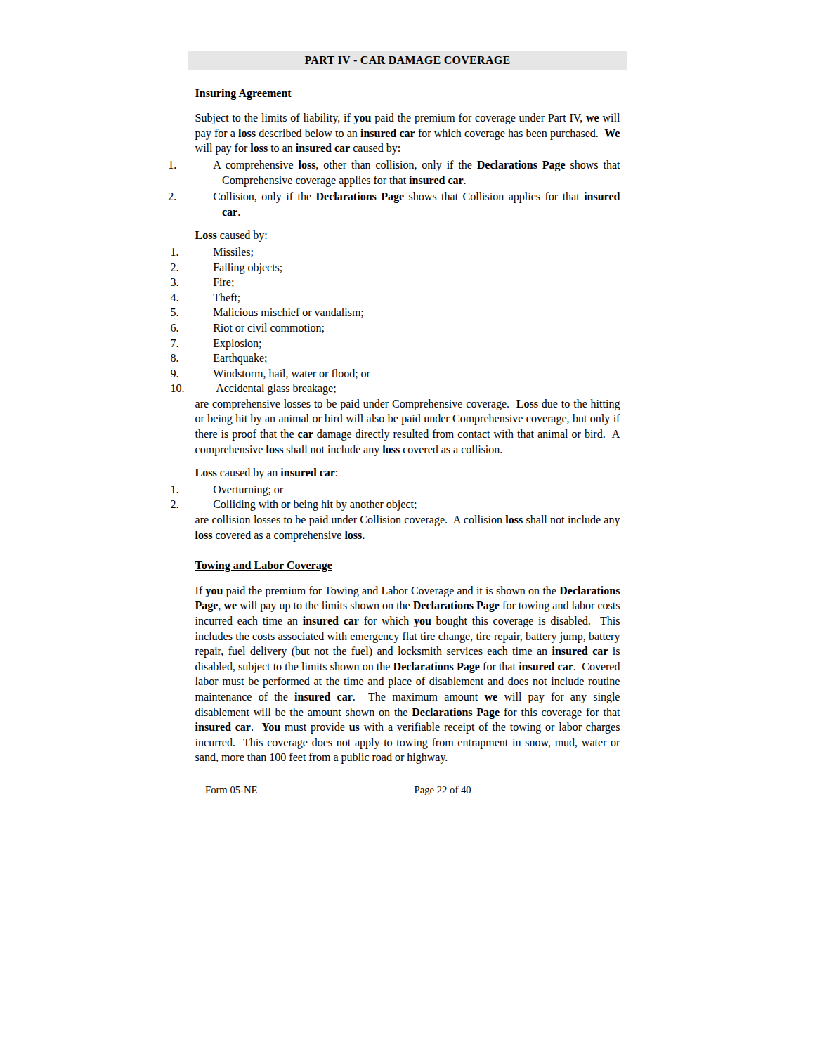PART IV - CAR DAMAGE COVERAGE
Insuring Agreement
Subject to the limits of liability, if you paid the premium for coverage under Part IV, we will pay for a loss described below to an insured car for which coverage has been purchased. We will pay for loss to an insured car caused by:
1. A comprehensive loss, other than collision, only if the Declarations Page shows that Comprehensive coverage applies for that insured car.
2. Collision, only if the Declarations Page shows that Collision applies for that insured car.
Loss caused by:
1. Missiles;
2. Falling objects;
3. Fire;
4. Theft;
5. Malicious mischief or vandalism;
6. Riot or civil commotion;
7. Explosion;
8. Earthquake;
9. Windstorm, hail, water or flood; or
10. Accidental glass breakage;
are comprehensive losses to be paid under Comprehensive coverage. Loss due to the hitting or being hit by an animal or bird will also be paid under Comprehensive coverage, but only if there is proof that the car damage directly resulted from contact with that animal or bird. A comprehensive loss shall not include any loss covered as a collision.
Loss caused by an insured car:
1. Overturning; or
2. Colliding with or being hit by another object;
are collision losses to be paid under Collision coverage. A collision loss shall not include any loss covered as a comprehensive loss.
Towing and Labor Coverage
If you paid the premium for Towing and Labor Coverage and it is shown on the Declarations Page, we will pay up to the limits shown on the Declarations Page for towing and labor costs incurred each time an insured car for which you bought this coverage is disabled. This includes the costs associated with emergency flat tire change, tire repair, battery jump, battery repair, fuel delivery (but not the fuel) and locksmith services each time an insured car is disabled, subject to the limits shown on the Declarations Page for that insured car. Covered labor must be performed at the time and place of disablement and does not include routine maintenance of the insured car. The maximum amount we will pay for any single disablement will be the amount shown on the Declarations Page for this coverage for that insured car. You must provide us with a verifiable receipt of the towing or labor charges incurred. This coverage does not apply to towing from entrapment in snow, mud, water or sand, more than 100 feet from a public road or highway.
Form 05-NE
Page 22 of 40